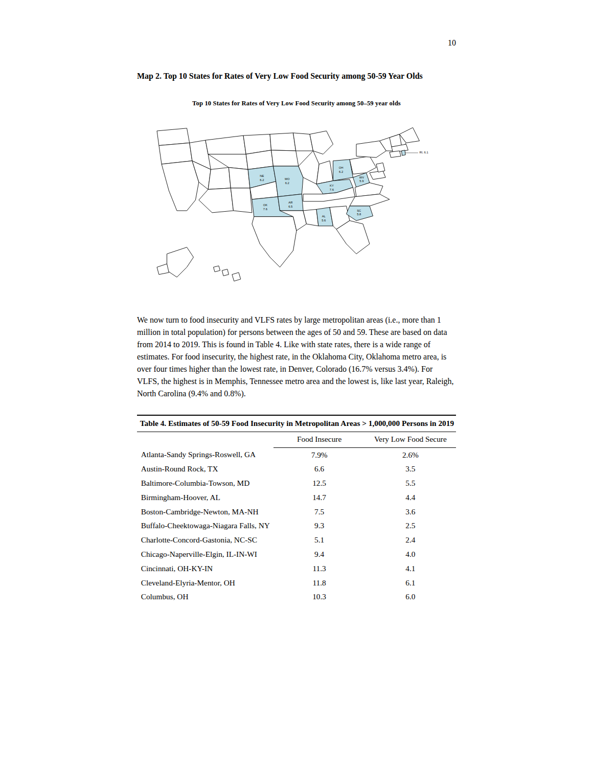10
Map 2. Top 10 States for Rates of Very Low Food Security among 50-59 Year Olds
Top 10 States for Rates of Very Low Food Security among 50–59 year olds
NE 6.2 OH 6.2 WV 5.9 MO 6.2 KY 7.6 OK 7.6 AR 6.5 SC 5.8 AL 5.6 RI, 6.1
We now turn to food insecurity and VLFS rates by large metropolitan areas (i.e., more than 1 million in total population) for persons between the ages of 50 and 59. These are based on data from 2014 to 2019. This is found in Table 4. Like with state rates, there is a wide range of estimates. For food insecurity, the highest rate, in the Oklahoma City, Oklahoma metro area, is over four times higher than the lowest rate, in Denver, Colorado (16.7% versus 3.4%). For VLFS, the highest is in Memphis, Tennessee metro area and the lowest is, like last year, Raleigh, North Carolina (9.4% and 0.8%).
Table 4. Estimates of 50-59 Food Insecurity in Metropolitan Areas > 1,000,000 Persons in 2019
| | Food Insecure | Very Low Food Secure |
| --- | --- | --- |
| Atlanta-Sandy Springs-Roswell, GA | 7.9% | 2.6% |
| Austin-Round Rock, TX | 6.6 | 3.5 |
| Baltimore-Columbia-Towson, MD | 12.5 | 5.5 |
| Birmingham-Hoover, AL | 14.7 | 4.4 |
| Boston-Cambridge-Newton, MA-NH | 7.5 | 3.6 |
| Buffalo-Cheektowaga-Niagara Falls, NY | 9.3 | 2.5 |
| Charlotte-Concord-Gastonia, NC-SC | 5.1 | 2.4 |
| Chicago-Naperville-Elgin, IL-IN-WI | 9.4 | 4.0 |
| Cincinnati, OH-KY-IN | 11.3 | 4.1 |
| Cleveland-Elyria-Mentor, OH | 11.8 | 6.1 |
| Columbus, OH | 10.3 | 6.0 |